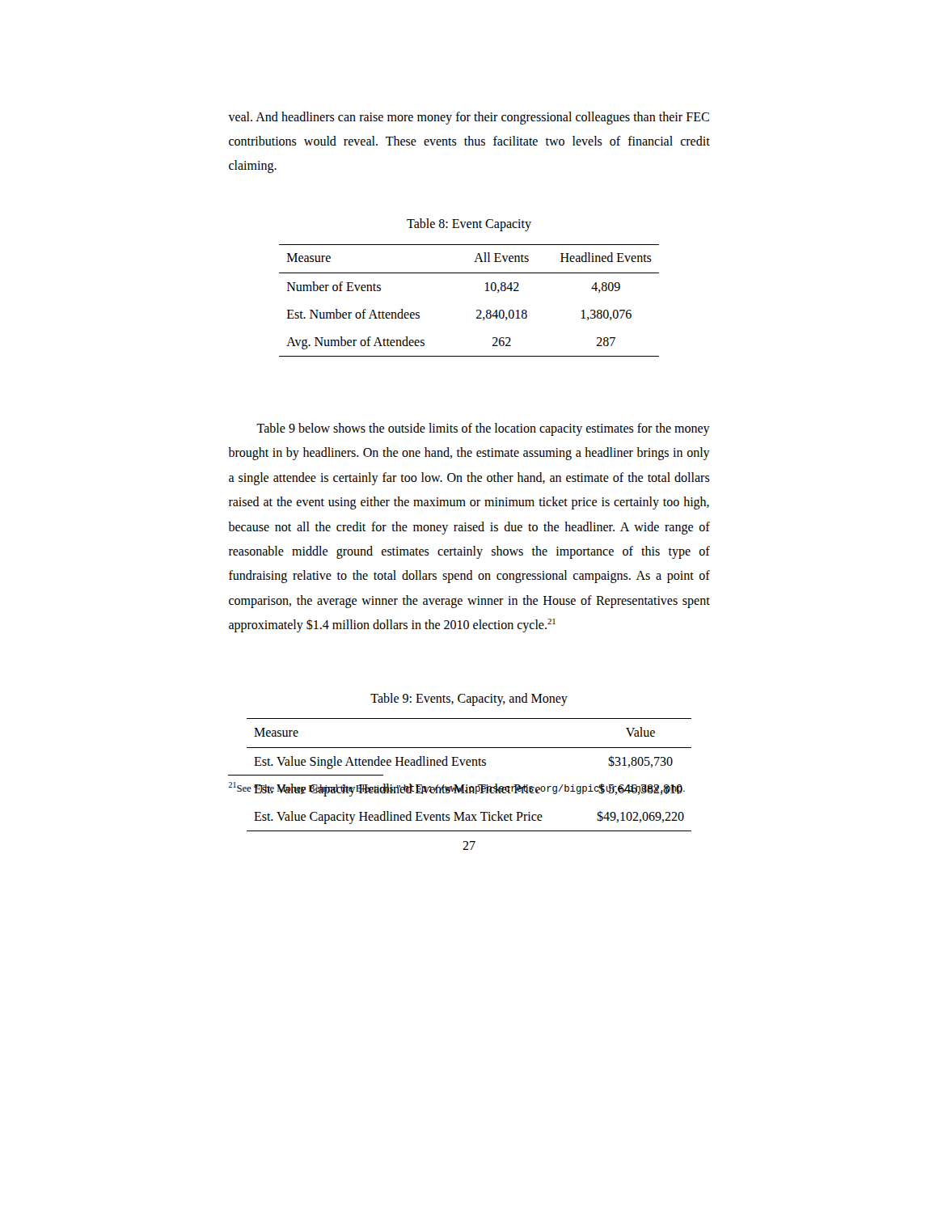veal. And headliners can raise more money for their congressional colleagues than their FEC contributions would reveal. These events thus facilitate two levels of financial credit claiming.
Table 8: Event Capacity
| Measure | All Events | Headlined Events |
| --- | --- | --- |
| Number of Events | 10,842 | 4,809 |
| Est. Number of Attendees | 2,840,018 | 1,380,076 |
| Avg. Number of Attendees | 262 | 287 |
Table 9 below shows the outside limits of the location capacity estimates for the money brought in by headliners. On the one hand, the estimate assuming a headliner brings in only a single attendee is certainly far too low. On the other hand, an estimate of the total dollars raised at the event using either the maximum or minimum ticket price is certainly too high, because not all the credit for the money raised is due to the headliner. A wide range of reasonable middle ground estimates certainly shows the importance of this type of fundraising relative to the total dollars spend on congressional campaigns. As a point of comparison, the average winner the average winner in the House of Representatives spent approximately $1.4 million dollars in the 2010 election cycle.21
Table 9: Events, Capacity, and Money
| Measure | Value |
| --- | --- |
| Est. Value Single Attendee Headlined Events | $31,805,730 |
| Est. Value Capacity Headlined Events Min Ticket Price | $ 5,646,382,810 |
| Est. Value Capacity Headlined Events Max Ticket Price | $49,102,069,220 |
21See “The Money Behind the Elections,” http://www.opensecrets.org/bigpicture/index.php.
27